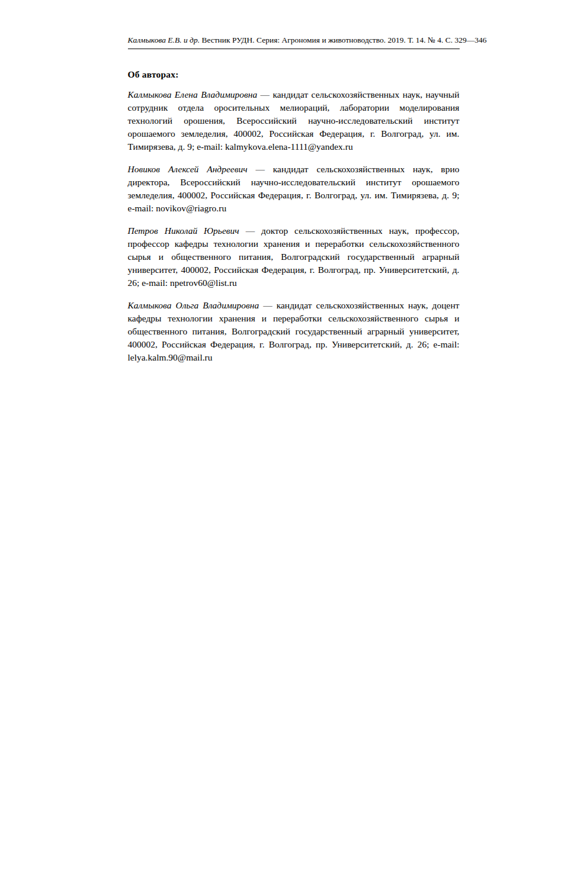Калмыкова Е.В. и др. Вестник РУДН. Серия: Агрономия и животноводство. 2019. Т. 14. № 4. С. 329—346
Об авторах:
Калмыкова Елена Владимировна — кандидат сельскохозяйственных наук, научный сотрудник отдела оросительных мелиораций, лаборатории моделирования технологий орошения, Всероссийский научно-исследовательский институт орошаемого земледелия, 400002, Российская Федерация, г. Волгоград, ул. им. Тимирязева, д. 9; e-mail: kalmykova.elena-1111@yandex.ru
Новиков Алексей Андреевич — кандидат сельскохозяйственных наук, врио директора, Всероссийский научно-исследовательский институт орошаемого земледелия, 400002, Российская Федерация, г. Волгоград, ул. им. Тимирязева, д. 9; e-mail: novikov@riagro.ru
Петров Николай Юрьевич — доктор сельскохозяйственных наук, профессор, профессор кафедры технологии хранения и переработки сельскохозяйственного сырья и общественного питания, Волгоградский государственный аграрный университет, 400002, Российская Федерация, г. Волгоград, пр. Университетский, д. 26; e-mail: npetrov60@list.ru
Калмыкова Ольга Владимировна — кандидат сельскохозяйственных наук, доцент кафедры технологии хранения и переработки сельскохозяйственного сырья и общественного питания, Волгоградский государственный аграрный университет, 400002, Российская Федерация, г. Волгоград, пр. Университетский, д. 26; e-mail: lelya.kalm.90@mail.ru